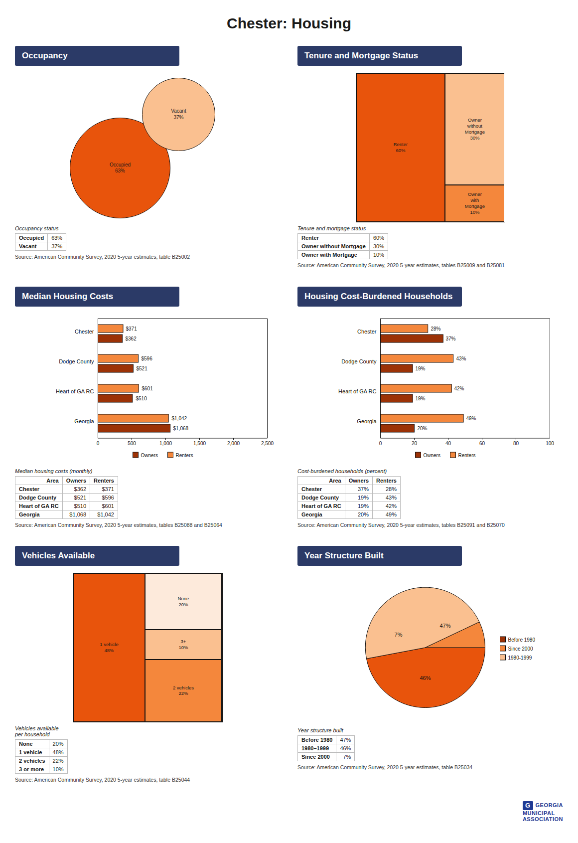Chester: Housing
Occupancy
Occupied
63%
Vacant
37%
Occupancy status
| Occupied | 63% |
| Vacant | 37% |
Source: American Community Survey, 2020 5-year estimates, table B25002
Tenure and Mortgage Status
Renter
60%
Owner
without
Mortgage
30%
Owner
with
Mortgage
10%
Tenure and mortgage status
| Renter | 60% |
| Owner without Mortgage | 30% |
| Owner with Mortgage | 10% |
Source: American Community Survey, 2020 5-year estimates, tables B25009 and B25081
Median Housing Costs
0 500 1,000 1,500 2,000 2,500 Chester Dodge County Heart of GA RC Georgia $371 $362 $596 $521 $601 $510 $1,042 $1,068 Owners Renters
Median housing costs (monthly)
| Area | Owners | Renters |
| --- | --- | --- |
| Chester | $362 | $371 |
| Dodge County | $521 | $596 |
| Heart of GA RC | $510 | $601 |
| Georgia | $1,068 | $1,042 |
Source: American Community Survey, 2020 5-year estimates, tables B25088 and B25064
Housing Cost-Burdened Households
0 20 40 60 80 100 Chester Dodge County Heart of GA RC Georgia 28% 37% 43% 19% 42% 19% 49% 20% Owners Renters
Cost-burdened households (percent)
| Area | Owners | Renters |
| --- | --- | --- |
| Chester | 37% | 28% |
| Dodge County | 19% | 43% |
| Heart of GA RC | 19% | 42% |
| Georgia | 20% | 49% |
Source: American Community Survey, 2020 5-year estimates, tables B25091 and B25070
Vehicles Available
1 vehicle
48%
None
20%
3+
10%
2 vehicles
22%
Vehicles available per household
| None | 20% |
| 1 vehicle | 48% |
| 2 vehicles | 22% |
| 3 or more | 10% |
Source: American Community Survey, 2020 5-year estimates, table B25044
Year Structure Built
Pie centered at (250,150) r=120. Start at 3 o'clock going clockwise: Before 1980 47% (0 to 169.2deg), 1980-1999 46% (169.2 to 334.8), Since 2000 7% (334.8 to 360) 47% 46% 7% Before 1980 Since 2000 1980-1999
Year structure built
| Before 1980 | 47% |
| 1980–1999 | 46% |
| Since 2000 | 7% |
Source: American Community Survey, 2020 5-year estimates, table B25034
GGEORGIA
MUNICIPAL
ASSOCIATION